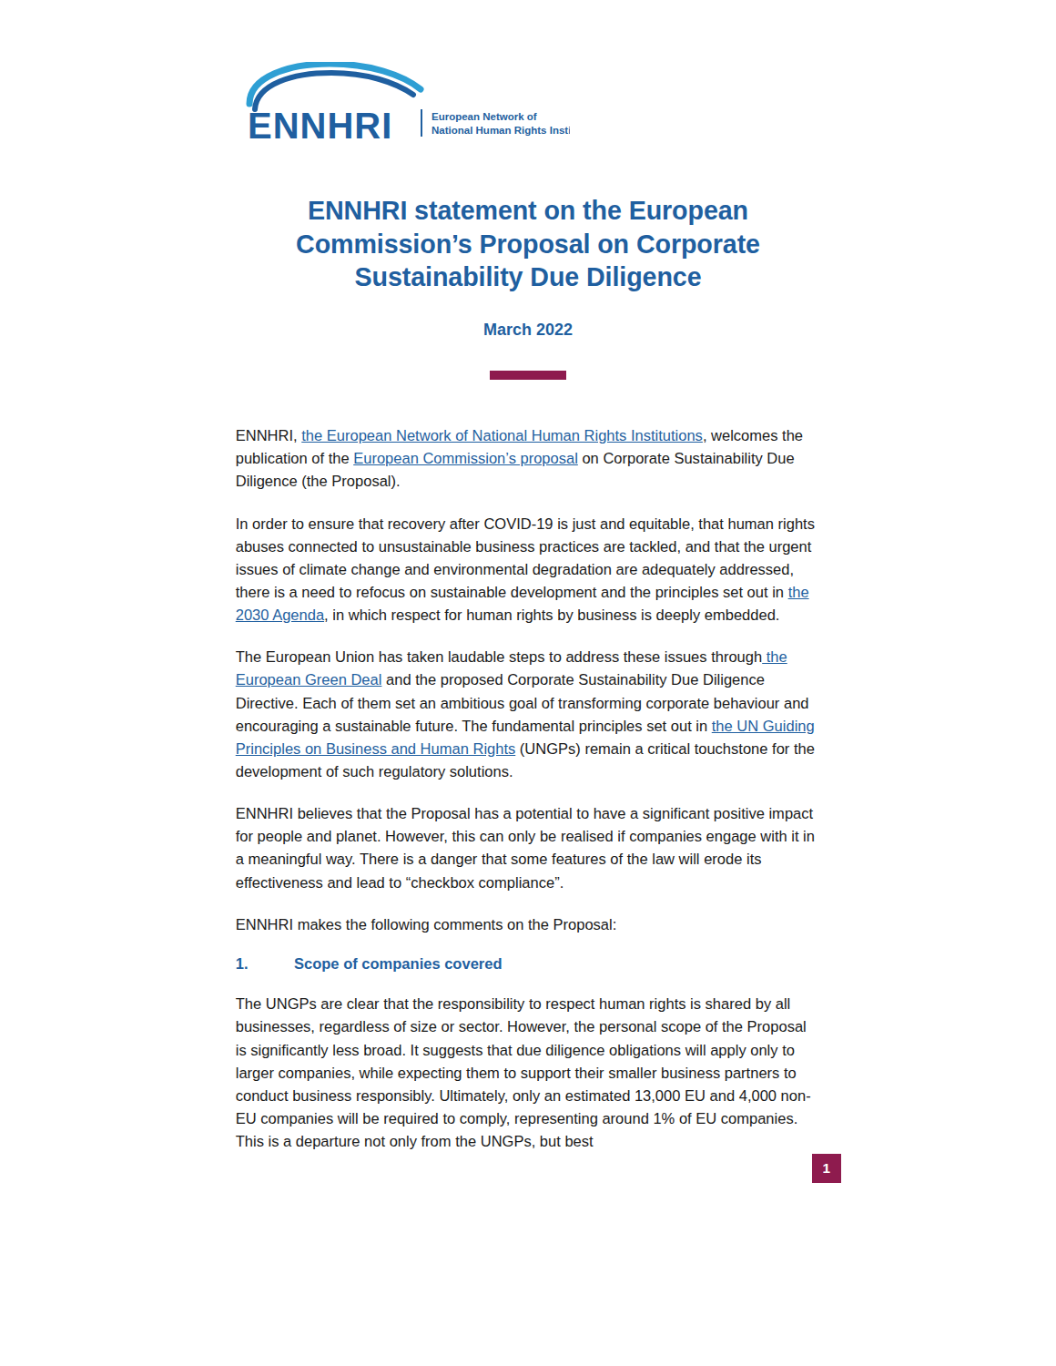ENNHRI European Network of National Human Rights Institutions
ENNHRI statement on the European Commission’s Proposal on Corporate Sustainability Due Diligence
March 2022
ENNHRI, the European Network of National Human Rights Institutions, welcomes the publication of the European Commission’s proposal on Corporate Sustainability Due Diligence (the Proposal).
In order to ensure that recovery after COVID-19 is just and equitable, that human rights abuses connected to unsustainable business practices are tackled, and that the urgent issues of climate change and environmental degradation are adequately addressed, there is a need to refocus on sustainable development and the principles set out in the 2030 Agenda, in which respect for human rights by business is deeply embedded.
The European Union has taken laudable steps to address these issues through the European Green Deal and the proposed Corporate Sustainability Due Diligence Directive. Each of them set an ambitious goal of transforming corporate behaviour and encouraging a sustainable future. The fundamental principles set out in the UN Guiding Principles on Business and Human Rights (UNGPs) remain a critical touchstone for the development of such regulatory solutions.
ENNHRI believes that the Proposal has a potential to have a significant positive impact for people and planet. However, this can only be realised if companies engage with it in a meaningful way. There is a danger that some features of the law will erode its effectiveness and lead to “checkbox compliance”.
ENNHRI makes the following comments on the Proposal:
1. Scope of companies covered
The UNGPs are clear that the responsibility to respect human rights is shared by all businesses, regardless of size or sector. However, the personal scope of the Proposal is significantly less broad. It suggests that due diligence obligations will apply only to larger companies, while expecting them to support their smaller business partners to conduct business responsibly. Ultimately, only an estimated 13,000 EU and 4,000 non-EU companies will be required to comply, representing around 1% of EU companies. This is a departure not only from the UNGPs, but best
1